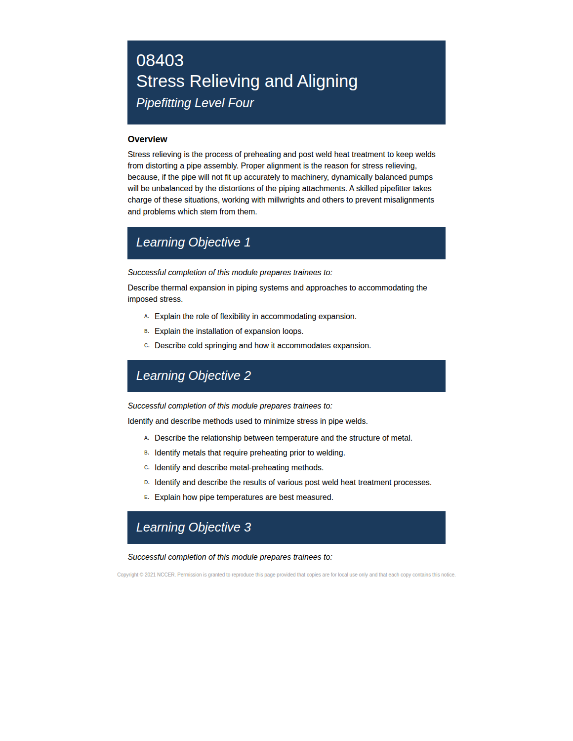08403
Stress Relieving and Aligning
Pipefitting Level Four
Overview
Stress relieving is the process of preheating and post weld heat treatment to keep welds from distorting a pipe assembly. Proper alignment is the reason for stress relieving, because, if the pipe will not fit up accurately to machinery, dynamically balanced pumps will be unbalanced by the distortions of the piping attachments. A skilled pipefitter takes charge of these situations, working with millwrights and others to prevent misalignments and problems which stem from them.
Learning Objective 1
Successful completion of this module prepares trainees to:
Describe thermal expansion in piping systems and approaches to accommodating the imposed stress.
a. Explain the role of flexibility in accommodating expansion.
b. Explain the installation of expansion loops.
c. Describe cold springing and how it accommodates expansion.
Learning Objective 2
Successful completion of this module prepares trainees to:
Identify and describe methods used to minimize stress in pipe welds.
a. Describe the relationship between temperature and the structure of metal.
b. Identify metals that require preheating prior to welding.
c. Identify and describe metal-preheating methods.
d. Identify and describe the results of various post weld heat treatment processes.
e. Explain how pipe temperatures are best measured.
Learning Objective 3
Successful completion of this module prepares trainees to:
Copyright © 2021 NCCER. Permission is granted to reproduce this page provided that copies are for local use only and that each copy contains this notice.